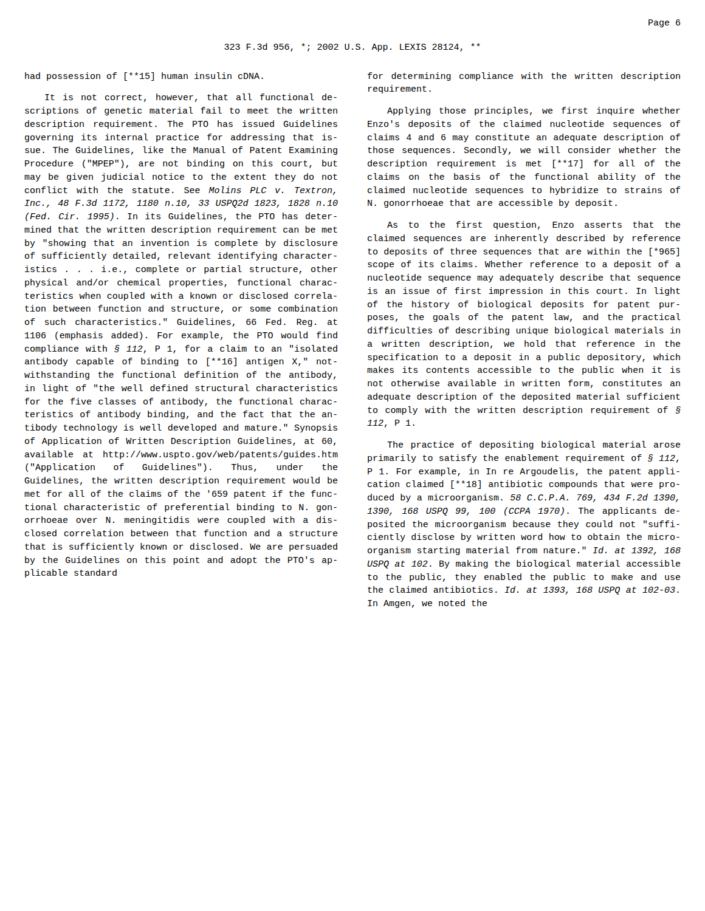Page 6
323 F.3d 956, *; 2002 U.S. App. LEXIS 28124, **
had possession of [**15] human insulin cDNA.
It is not correct, however, that all functional descriptions of genetic material fail to meet the written description requirement. The PTO has issued Guidelines governing its internal practice for addressing that issue. The Guidelines, like the Manual of Patent Examining Procedure ("MPEP"), are not binding on this court, but may be given judicial notice to the extent they do not conflict with the statute. See Molins PLC v. Textron, Inc., 48 F.3d 1172, 1180 n.10, 33 USPQ2d 1823, 1828 n.10 (Fed. Cir. 1995). In its Guidelines, the PTO has determined that the written description requirement can be met by "showing that an invention is complete by disclosure of sufficiently detailed, relevant identifying characteristics . . . i.e., complete or partial structure, other physical and/or chemical properties, functional characteristics when coupled with a known or disclosed correlation between function and structure, or some combination of such characteristics." Guidelines, 66 Fed. Reg. at 1106 (emphasis added). For example, the PTO would find compliance with § 112, P 1, for a claim to an "isolated antibody capable of binding to [**16] antigen X," notwithstanding the functional definition of the antibody, in light of "the well defined structural characteristics for the five classes of antibody, the functional characteristics of antibody binding, and the fact that the antibody technology is well developed and mature." Synopsis of Application of Written Description Guidelines, at 60, available at http://www.uspto.gov/web/patents/guides.htm ("Application of Guidelines"). Thus, under the Guidelines, the written description requirement would be met for all of the claims of the '659 patent if the functional characteristic of preferential binding to N. gonorrhoeae over N. meningitidis were coupled with a disclosed correlation between that function and a structure that is sufficiently known or disclosed. We are persuaded by the Guidelines on this point and adopt the PTO's applicable standard
for determining compliance with the written description requirement.
Applying those principles, we first inquire whether Enzo's deposits of the claimed nucleotide sequences of claims 4 and 6 may constitute an adequate description of those sequences. Secondly, we will consider whether the description requirement is met [**17] for all of the claims on the basis of the functional ability of the claimed nucleotide sequences to hybridize to strains of N. gonorrhoeae that are accessible by deposit.
As to the first question, Enzo asserts that the claimed sequences are inherently described by reference to deposits of three sequences that are within the [*965] scope of its claims. Whether reference to a deposit of a nucleotide sequence may adequately describe that sequence is an issue of first impression in this court. In light of the history of biological deposits for patent purposes, the goals of the patent law, and the practical difficulties of describing unique biological materials in a written description, we hold that reference in the specification to a deposit in a public depository, which makes its contents accessible to the public when it is not otherwise available in written form, constitutes an adequate description of the deposited material sufficient to comply with the written description requirement of § 112, P 1.
The practice of depositing biological material arose primarily to satisfy the enablement requirement of § 112, P 1. For example, in In re Argoudelis, the patent application claimed [**18] antibiotic compounds that were produced by a microorganism. 58 C.C.P.A. 769, 434 F.2d 1390, 1390, 168 USPQ 99, 100 (CCPA 1970). The applicants deposited the microorganism because they could not "sufficiently disclose by written word how to obtain the microorganism starting material from nature." Id. at 1392, 168 USPQ at 102. By making the biological material accessible to the public, they enabled the public to make and use the claimed antibiotics. Id. at 1393, 168 USPQ at 102-03. In Amgen, we noted the